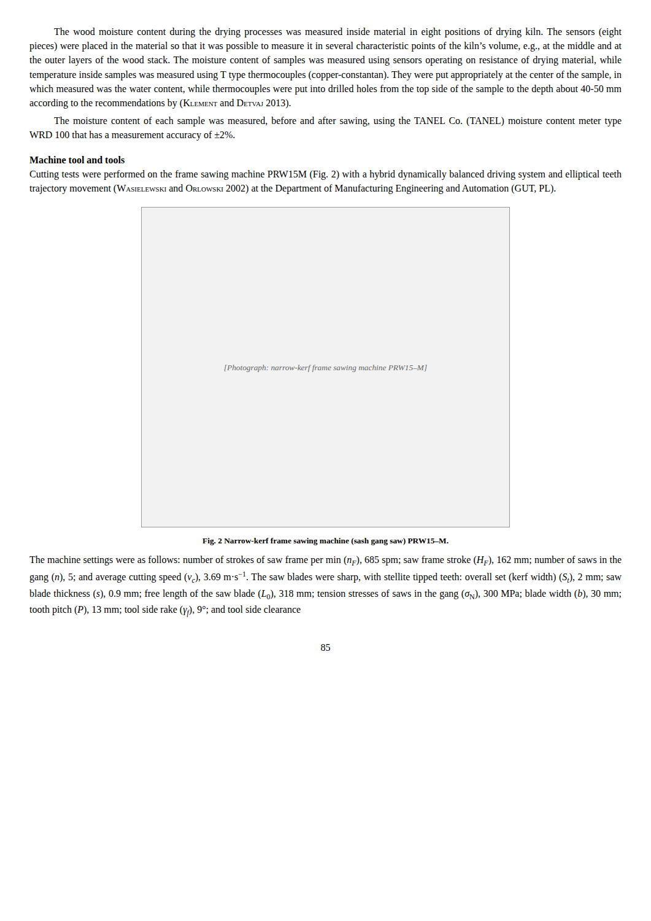The wood moisture content during the drying processes was measured inside material in eight positions of drying kiln. The sensors (eight pieces) were placed in the material so that it was possible to measure it in several characteristic points of the kiln’s volume, e.g., at the middle and at the outer layers of the wood stack. The moisture content of samples was measured using sensors operating on resistance of drying material, while temperature inside samples was measured using T type thermocouples (copper-constantan). They were put appropriately at the center of the sample, in which measured was the water content, while thermocouples were put into drilled holes from the top side of the sample to the depth about 40-50 mm according to the recommendations by (Klement and Detvaj 2013).
The moisture content of each sample was measured, before and after sawing, using the TANEL Co. (TANEL) moisture content meter type WRD 100 that has a measurement accuracy of ±2%.
Machine tool and tools
Cutting tests were performed on the frame sawing machine PRW15M (Fig. 2) with a hybrid dynamically balanced driving system and elliptical teeth trajectory movement (Wasielewski and Orlowski 2002) at the Department of Manufacturing Engineering and Automation (GUT, PL).
[Photograph: narrow-kerf frame sawing machine PRW15–M]
Fig. 2 Narrow-kerf frame sawing machine (sash gang saw) PRW15–M.
The machine settings were as follows: number of strokes of saw frame per min (nF), 685 spm; saw frame stroke (HF), 162 mm; number of saws in the gang (n), 5; and average cutting speed (vc), 3.69 m·s−1. The saw blades were sharp, with stellite tipped teeth: overall set (kerf width) (St), 2 mm; saw blade thickness (s), 0.9 mm; free length of the saw blade (L0), 318 mm; tension stresses of saws in the gang (σN), 300 MPa; blade width (b), 30 mm; tooth pitch (P), 13 mm; tool side rake (γf), 9°; and tool side clearance
85